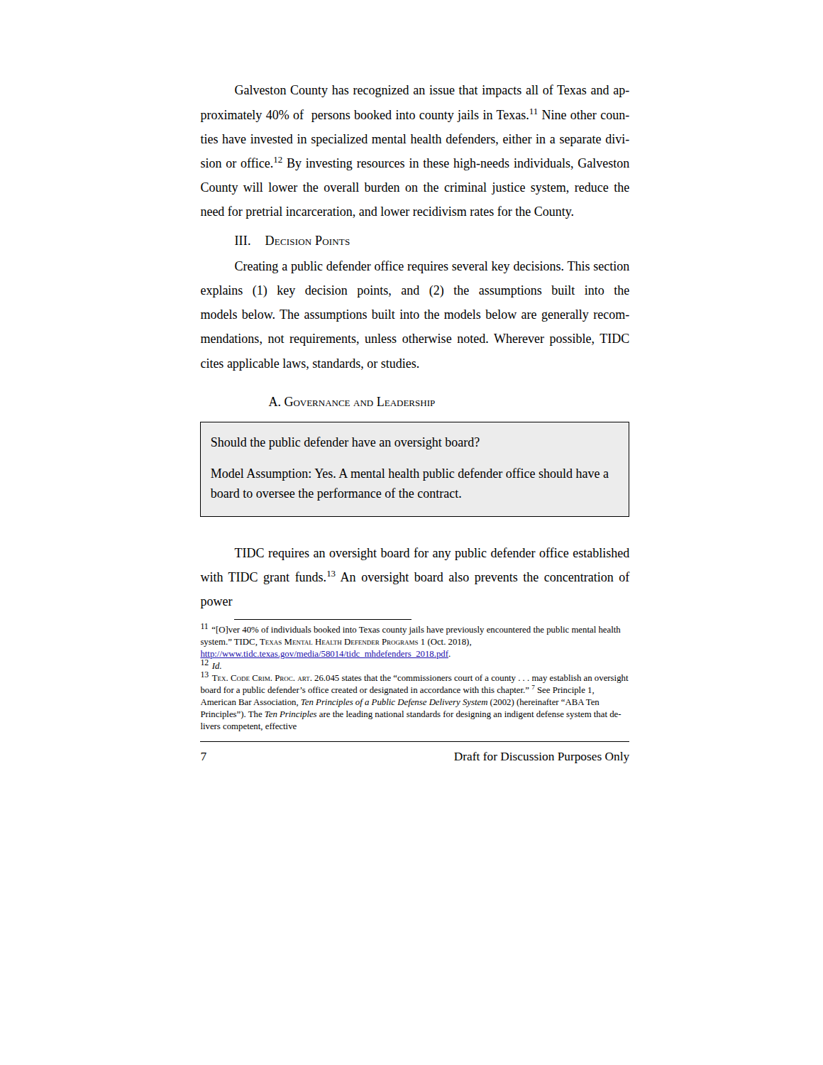Galveston County has recognized an issue that impacts all of Texas and approximately 40% of persons booked into county jails in Texas.11 Nine other counties have invested in specialized mental health defenders, either in a separate division or office.12 By investing resources in these high-needs individuals, Galveston County will lower the overall burden on the criminal justice system, reduce the need for pretrial incarceration, and lower recidivism rates for the County.
III. Decision Points
Creating a public defender office requires several key decisions. This section explains (1) key decision points, and (2) the assumptions built into the models below. The assumptions built into the models below are generally recommendations, not requirements, unless otherwise noted. Wherever possible, TIDC cites applicable laws, standards, or studies.
A. Governance and Leadership
Should the public defender have an oversight board?
Model Assumption: Yes. A mental health public defender office should have a board to oversee the performance of the contract.
TIDC requires an oversight board for any public defender office established with TIDC grant funds.13 An oversight board also prevents the concentration of power
11 “[O]ver 40% of individuals booked into Texas county jails have previously encountered the public mental health system.” TIDC, Texas Mental Health Defender Programs 1 (Oct. 2018), http://www.tidc.texas.gov/media/58014/tidc_mhdefenders_2018.pdf.
12 Id.
13 Tex. Code Crim. Proc. art. 26.045 states that the “commissioners court of a county . . . may establish an oversight board for a public defender’s office created or designated in accordance with this chapter.” 7 See Principle 1, American Bar Association, Ten Principles of a Public Defense Delivery System (2002) (hereinafter “ABA Ten Principles”). The Ten Principles are the leading national standards for designing an indigent defense system that delivers competent, effective
7 Draft for Discussion Purposes Only